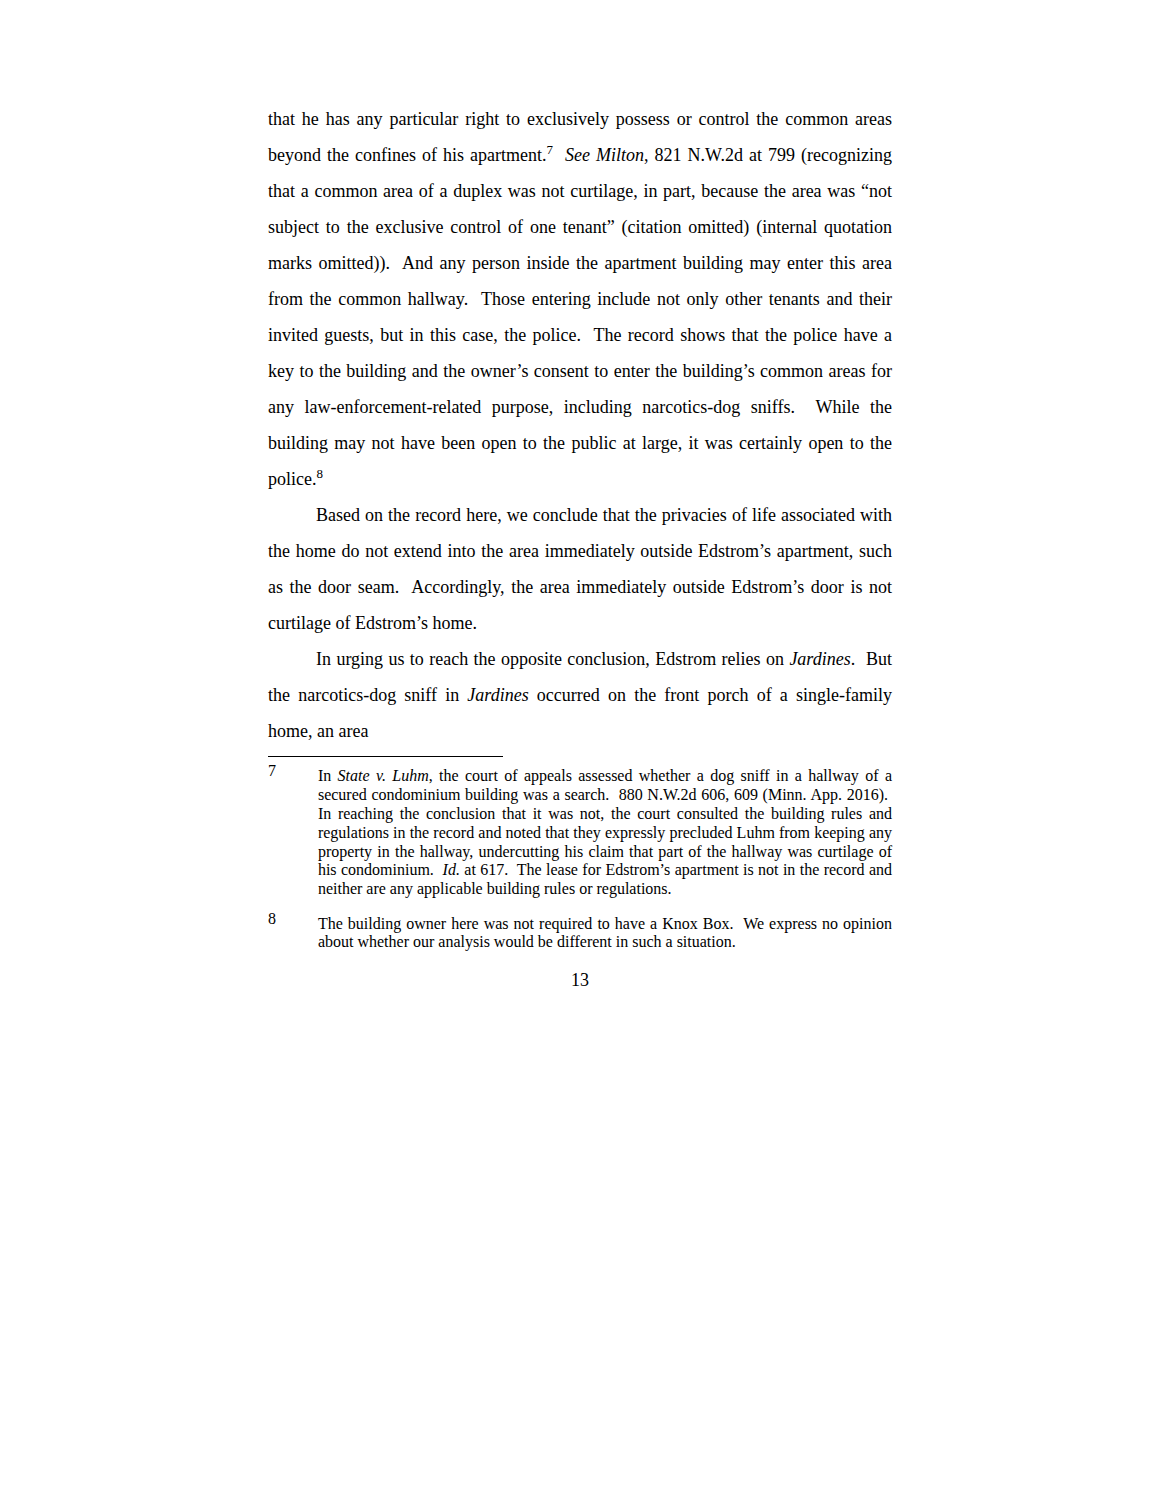that he has any particular right to exclusively possess or control the common areas beyond the confines of his apartment.7 See Milton, 821 N.W.2d at 799 (recognizing that a common area of a duplex was not curtilage, in part, because the area was “not subject to the exclusive control of one tenant” (citation omitted) (internal quotation marks omitted)). And any person inside the apartment building may enter this area from the common hallway. Those entering include not only other tenants and their invited guests, but in this case, the police. The record shows that the police have a key to the building and the owner’s consent to enter the building’s common areas for any law-enforcement-related purpose, including narcotics-dog sniffs. While the building may not have been open to the public at large, it was certainly open to the police.8
Based on the record here, we conclude that the privacies of life associated with the home do not extend into the area immediately outside Edstrom’s apartment, such as the door seam. Accordingly, the area immediately outside Edstrom’s door is not curtilage of Edstrom’s home.
In urging us to reach the opposite conclusion, Edstrom relies on Jardines. But the narcotics-dog sniff in Jardines occurred on the front porch of a single-family home, an area
7
In State v. Luhm, the court of appeals assessed whether a dog sniff in a hallway of a secured condominium building was a search. 880 N.W.2d 606, 609 (Minn. App. 2016). In reaching the conclusion that it was not, the court consulted the building rules and regulations in the record and noted that they expressly precluded Luhm from keeping any property in the hallway, undercutting his claim that part of the hallway was curtilage of his condominium. Id. at 617. The lease for Edstrom’s apartment is not in the record and neither are any applicable building rules or regulations.
8
The building owner here was not required to have a Knox Box. We express no opinion about whether our analysis would be different in such a situation.
13